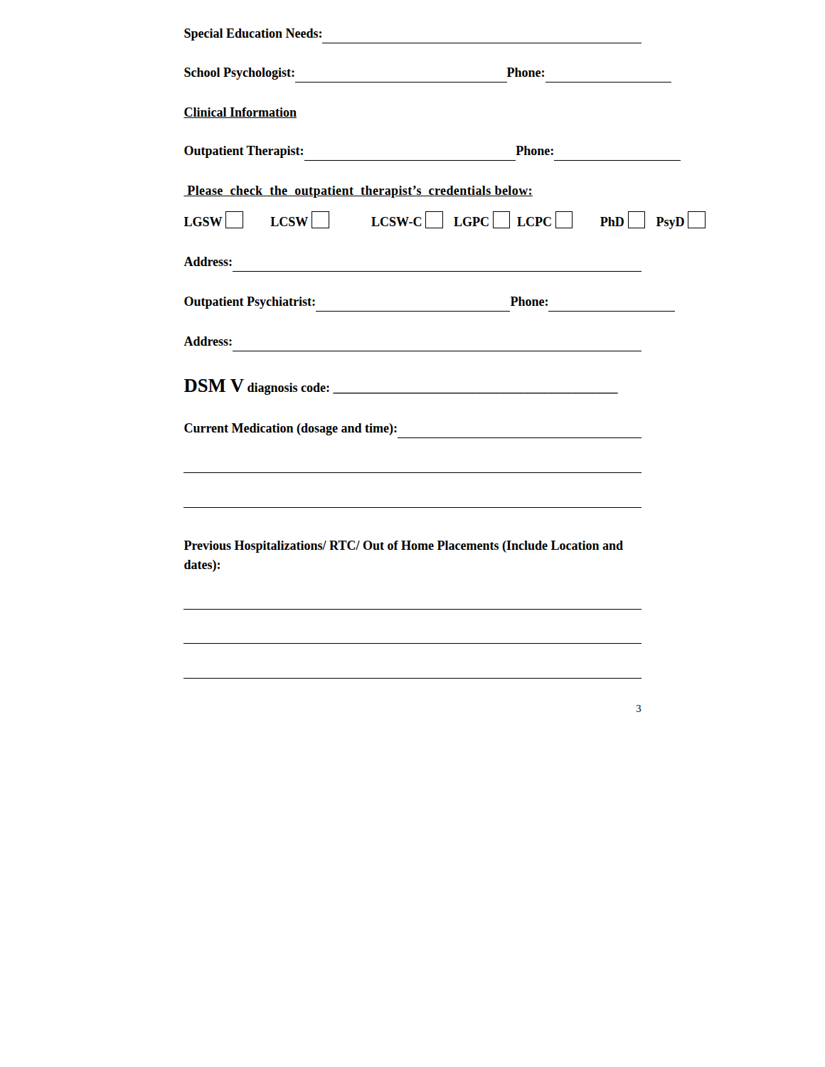Special Education Needs:
School Psychologist: Phone:
Clinical Information
Outpatient Therapist: Phone:
Please check the outpatient therapist’s credentials below:
LGSW LCSW LCSW-C LGPC LCPC PhD PsyD
Address:
Outpatient Psychiatrist: Phone:
Address:
DSM V diagnosis code: _______________________________________________
Current Medication (dosage and time):
Previous Hospitalizations/ RTC/ Out of Home Placements (Include Location and dates):
3